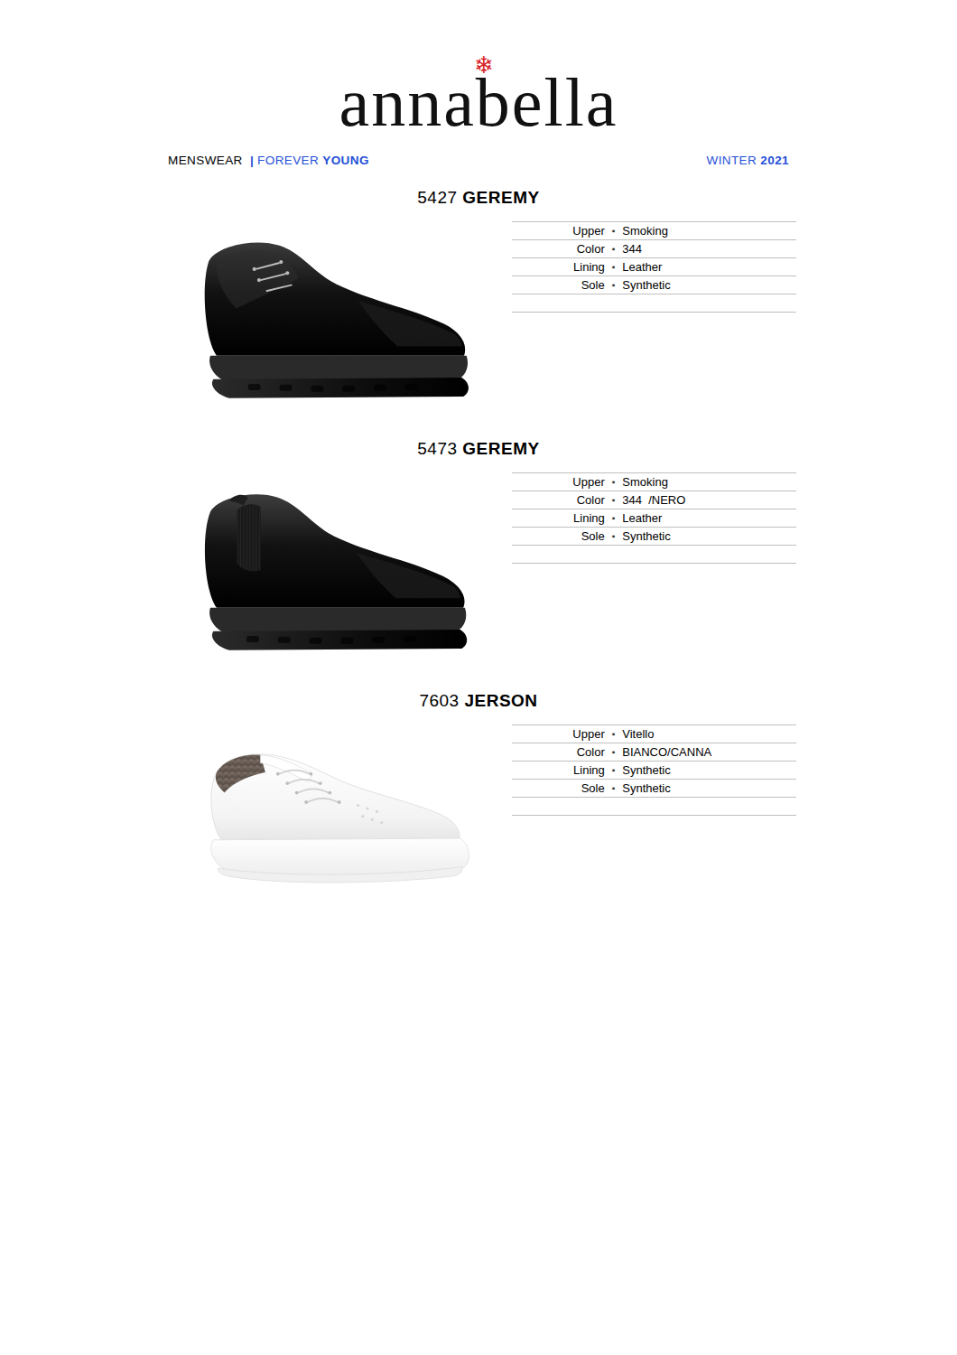❄
annabella
MENSWEAR |FOREVER YOUNG
WINTER 2021
5427 GEREMY
| Upper | ▪ | Smoking |
| Color | ▪ | 344 |
| Lining | ▪ | Leather |
| Sole | ▪ | Synthetic |
5473 GEREMY
| Upper | ▪ | Smoking |
| Color | ▪ | 344 /NERO |
| Lining | ▪ | Leather |
| Sole | ▪ | Synthetic |
7603 JERSON
| Upper | ▪ | Vitello |
| Color | ▪ | BIANCO/CANNA |
| Lining | ▪ | Synthetic |
| Sole | ▪ | Synthetic |